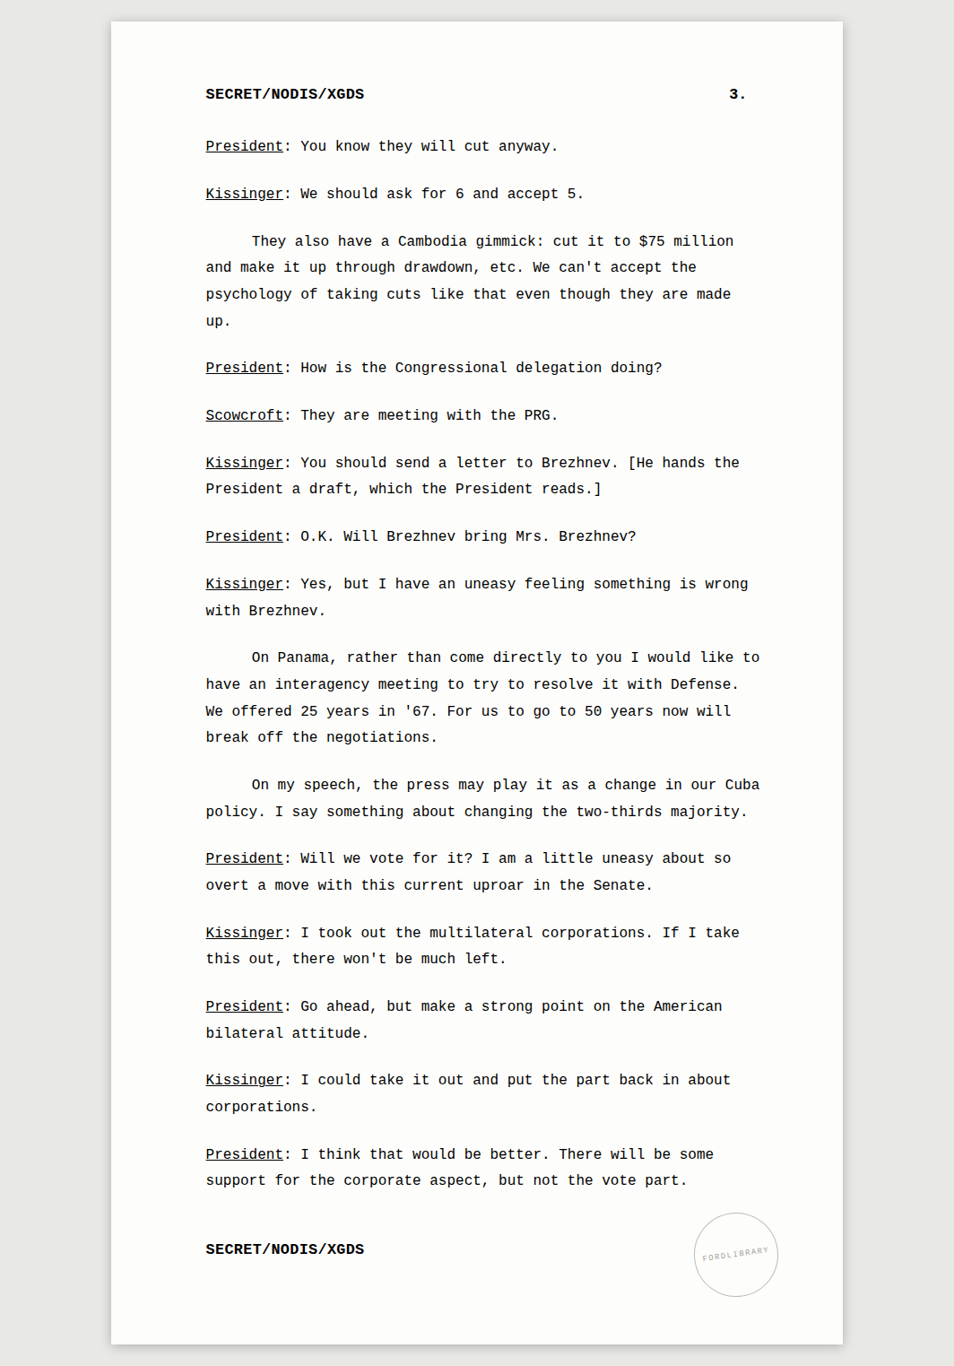SECRET/NODIS/XGDS 3.
President: You know they will cut anyway.
Kissinger: We should ask for 6 and accept 5.
They also have a Cambodia gimmick: cut it to $75 million and make it up through drawdown, etc. We can't accept the psychology of taking cuts like that even though they are made up.
President: How is the Congressional delegation doing?
Scowcroft: They are meeting with the PRG.
Kissinger: You should send a letter to Brezhnev. [He hands the President a draft, which the President reads.]
President: O.K. Will Brezhnev bring Mrs. Brezhnev?
Kissinger: Yes, but I have an uneasy feeling something is wrong with Brezhnev.
On Panama, rather than come directly to you I would like to have an interagency meeting to try to resolve it with Defense. We offered 25 years in '67. For us to go to 50 years now will break off the negotiations.
On my speech, the press may play it as a change in our Cuba policy. I say something about changing the two-thirds majority.
President: Will we vote for it? I am a little uneasy about so overt a move with this current uproar in the Senate.
Kissinger: I took out the multilateral corporations. If I take this out, there won't be much left.
President: Go ahead, but make a strong point on the American bilateral attitude.
Kissinger: I could take it out and put the part back in about corporations.
President: I think that would be better. There will be some support for the corporate aspect, but not the vote part.
SECRET/NODIS/XGDS
FORD LIBRARY